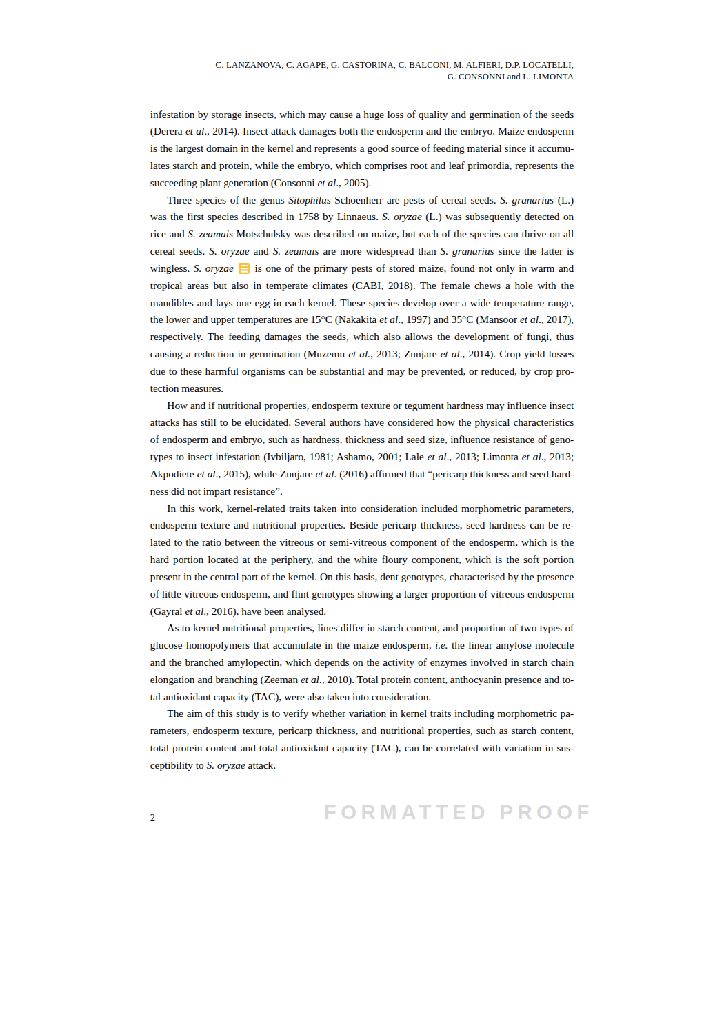C. LANZANOVA, C. AGAPE, G. CASTORINA, C. BALCONI, M. ALFIERI, D.P. LOCATELLI, G. CONSONNI and L. LIMONTA
infestation by storage insects, which may cause a huge loss of quality and germination of the seeds (Derera et al., 2014). Insect attack damages both the endosperm and the embryo. Maize endosperm is the largest domain in the kernel and represents a good source of feeding material since it accumulates starch and protein, while the embryo, which comprises root and leaf primordia, represents the succeeding plant generation (Consonni et al., 2005).
Three species of the genus Sitophilus Schoenherr are pests of cereal seeds. S. granarius (L.) was the first species described in 1758 by Linnaeus. S. oryzae (L.) was subsequently detected on rice and S. zeamais Motschulsky was described on maize, but each of the species can thrive on all cereal seeds. S. oryzae and S. zeamais are more widespread than S. granarius since the latter is wingless. S. oryzae is one of the primary pests of stored maize, found not only in warm and tropical areas but also in temperate climates (CABI, 2018). The female chews a hole with the mandibles and lays one egg in each kernel. These species develop over a wide temperature range, the lower and upper temperatures are 15°C (Nakakita et al., 1997) and 35°C (Mansoor et al., 2017), respectively. The feeding damages the seeds, which also allows the development of fungi, thus causing a reduction in germination (Muzemu et al., 2013; Zunjare et al., 2014). Crop yield losses due to these harmful organisms can be substantial and may be prevented, or reduced, by crop protection measures.
How and if nutritional properties, endosperm texture or tegument hardness may influence insect attacks has still to be elucidated. Several authors have considered how the physical characteristics of endosperm and embryo, such as hardness, thickness and seed size, influence resistance of genotypes to insect infestation (Ivbiljaro, 1981; Ashamo, 2001; Lale et al., 2013; Limonta et al., 2013; Akpodiete et al., 2015), while Zunjare et al. (2016) affirmed that “pericarp thickness and seed hardness did not impart resistance”.
In this work, kernel-related traits taken into consideration included morphometric parameters, endosperm texture and nutritional properties. Beside pericarp thickness, seed hardness can be related to the ratio between the vitreous or semi-vitreous component of the endosperm, which is the hard portion located at the periphery, and the white floury component, which is the soft portion present in the central part of the kernel. On this basis, dent genotypes, characterised by the presence of little vitreous endosperm, and flint genotypes showing a larger proportion of vitreous endosperm (Gayral et al., 2016), have been analysed.
As to kernel nutritional properties, lines differ in starch content, and proportion of two types of glucose homopolymers that accumulate in the maize endosperm, i.e. the linear amylose molecule and the branched amylopectin, which depends on the activity of enzymes involved in starch chain elongation and branching (Zeeman et al., 2010). Total protein content, anthocyanin presence and total antioxidant capacity (TAC), were also taken into consideration.
The aim of this study is to verify whether variation in kernel traits including morphometric parameters, endosperm texture, pericarp thickness, and nutritional properties, such as starch content, total protein content and total antioxidant capacity (TAC), can be correlated with variation in susceptibility to S. oryzae attack.
2
FORMATTED PROOF